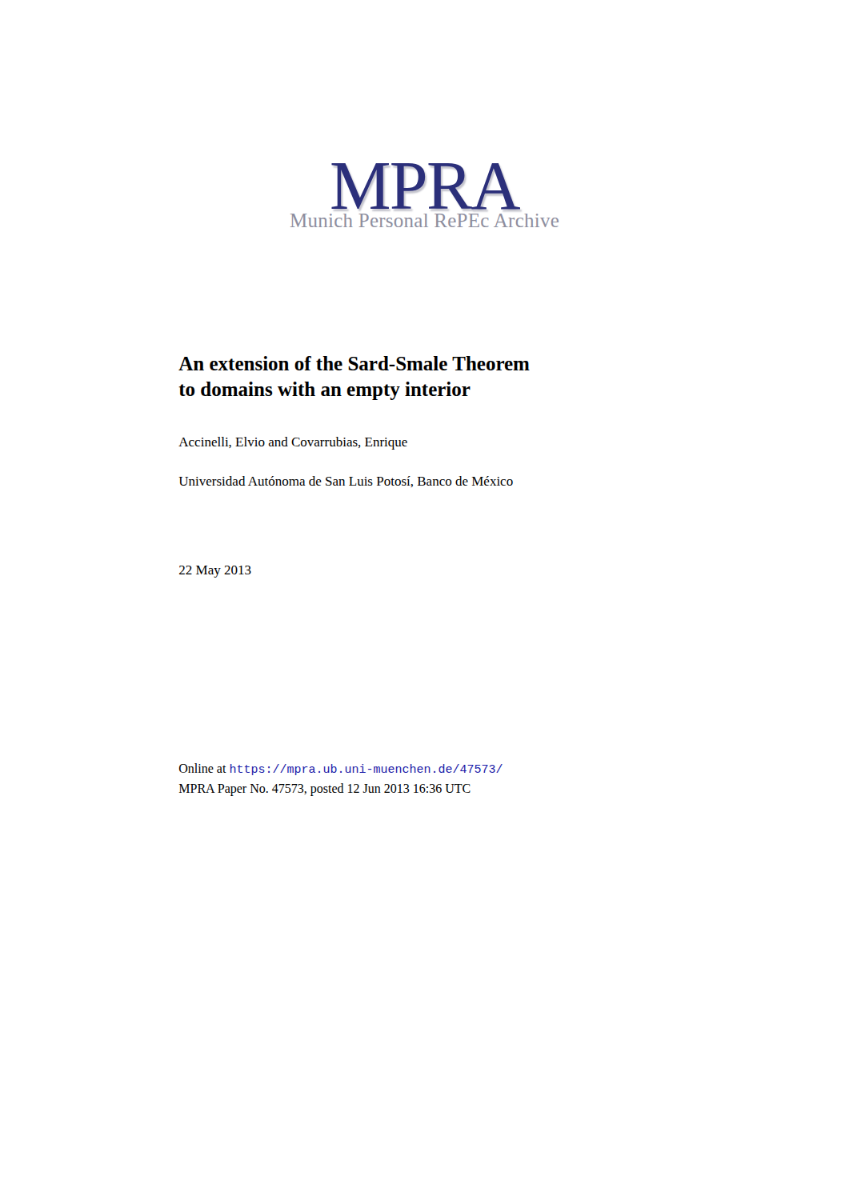MPRA
Munich Personal RePEc Archive
An extension of the Sard-Smale Theorem
to domains with an empty interior
Accinelli, Elvio and Covarrubias, Enrique
Universidad Autónoma de San Luis Potosí, Banco de México
22 May 2013
Online at https://mpra.ub.uni-muenchen.de/47573/
MPRA Paper No. 47573, posted 12 Jun 2013 16:36 UTC